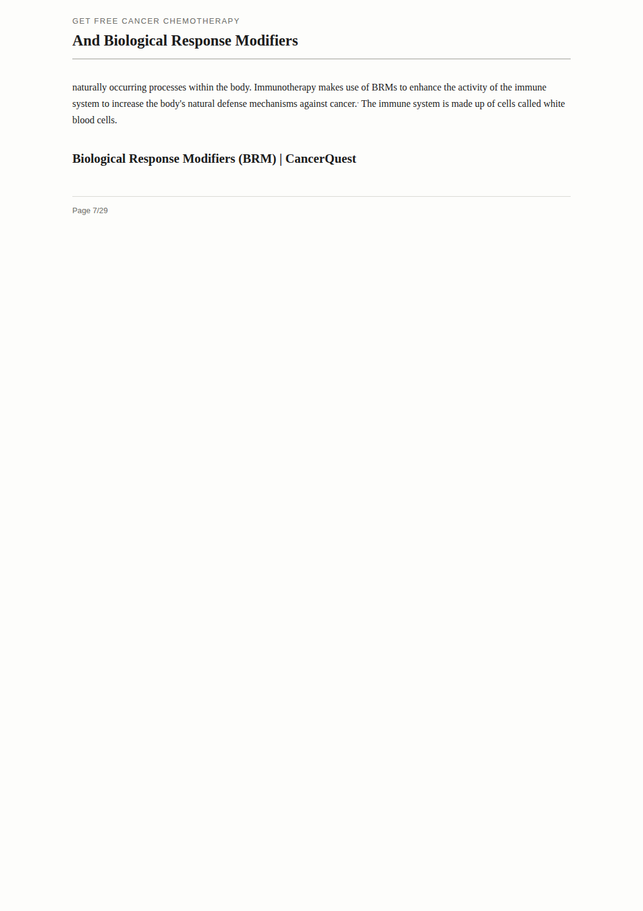Get Free Cancer Chemotherapy
And Biological Response Modifiers
naturally occurring processes within the body. Immunotherapy makes use of BRMs to enhance the activity of the immune system to increase the body's natural defense mechanisms against cancer.. The immune system is made up of cells called white blood cells.
Biological Response Modifiers (BRM) | CancerQuest
Page 7/29